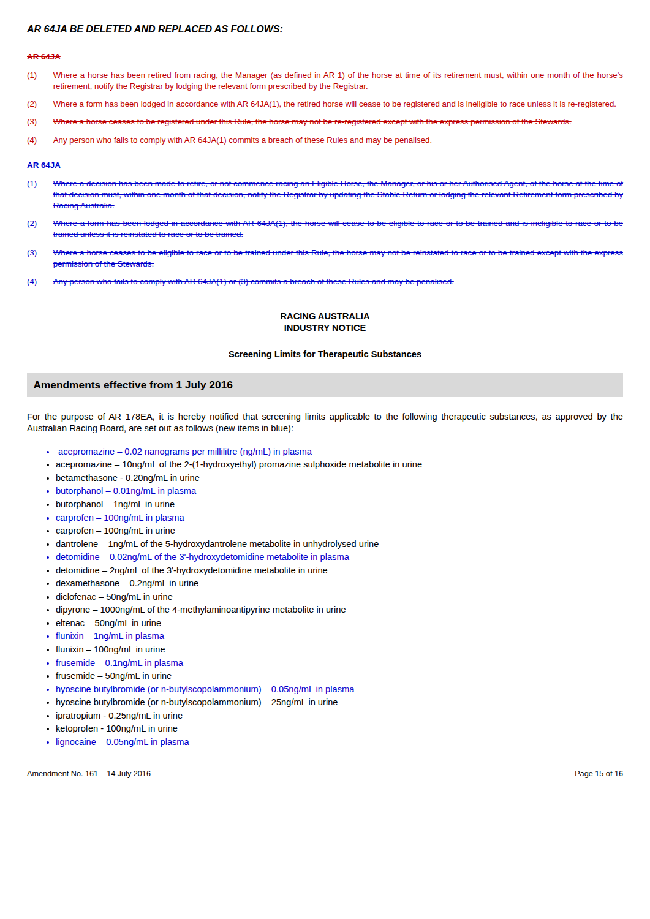AR 64JA BE DELETED AND REPLACED AS FOLLOWS:
AR 64JA
(1) Where a horse has been retired from racing, the Manager (as defined in AR 1) of the horse at time of its retirement must, within one month of the horse's retirement, notify the Registrar by lodging the relevant form prescribed by the Registrar.
(2) Where a form has been lodged in accordance with AR 64JA(1), the retired horse will cease to be registered and is ineligible to race unless it is re-registered.
(3) Where a horse ceases to be registered under this Rule, the horse may not be re-registered except with the express permission of the Stewards.
(4) Any person who fails to comply with AR 64JA(1) commits a breach of these Rules and may be penalised.
AR 64JA
(1) Where a decision has been made to retire, or not commence racing an Eligible Horse, the Manager, or his or her Authorised Agent, of the horse at the time of that decision must, within one month of that decision, notify the Registrar by updating the Stable Return or lodging the relevant Retirement form prescribed by Racing Australia.
(2) Where a form has been lodged in accordance with AR 64JA(1), the horse will cease to be eligible to race or to be trained and is ineligible to race or to be trained unless it is reinstated to race or to be trained.
(3) Where a horse ceases to be eligible to race or to be trained under this Rule, the horse may not be reinstated to race or to be trained except with the express permission of the Stewards.
(4) Any person who fails to comply with AR 64JA(1) or (3) commits a breach of these Rules and may be penalised.
RACING AUSTRALIA
INDUSTRY NOTICE
Screening Limits for Therapeutic Substances
Amendments effective from 1 July 2016
For the purpose of AR 178EA, it is hereby notified that screening limits applicable to the following therapeutic substances, as approved by the Australian Racing Board, are set out as follows (new items in blue):
acepromazine – 0.02 nanograms per millilitre (ng/mL) in plasma
acepromazine – 10ng/mL of the 2-(1-hydroxyethyl) promazine sulphoxide metabolite in urine
betamethasone - 0.20ng/mL in urine
butorphanol – 0.01ng/mL in plasma
butorphanol – 1ng/mL in urine
carprofen – 100ng/mL in plasma
carprofen – 100ng/mL in urine
dantrolene – 1ng/mL of the 5-hydroxydantrolene metabolite in unhydrolysed urine
detomidine – 0.02ng/mL of the 3'-hydroxydetomidine metabolite in plasma
detomidine – 2ng/mL of the 3'-hydroxydetomidine metabolite in urine
dexamethasone – 0.2ng/mL in urine
diclofenac – 50ng/mL in urine
dipyrone – 1000ng/mL of the 4-methylaminoantipyrine metabolite in urine
eltenac – 50ng/mL in urine
flunixin – 1ng/mL in plasma
flunixin – 100ng/mL in urine
frusemide – 0.1ng/mL in plasma
frusemide – 50ng/mL in urine
hyoscine butylbromide (or n-butylscopolammonium) – 0.05ng/mL in plasma
hyoscine butylbromide (or n-butylscopolammonium) – 25ng/mL in urine
ipratropium - 0.25ng/mL in urine
ketoprofen - 100ng/mL in urine
lignocaine – 0.05ng/mL in plasma
Amendment No. 161 – 14 July 2016 Page 15 of 16